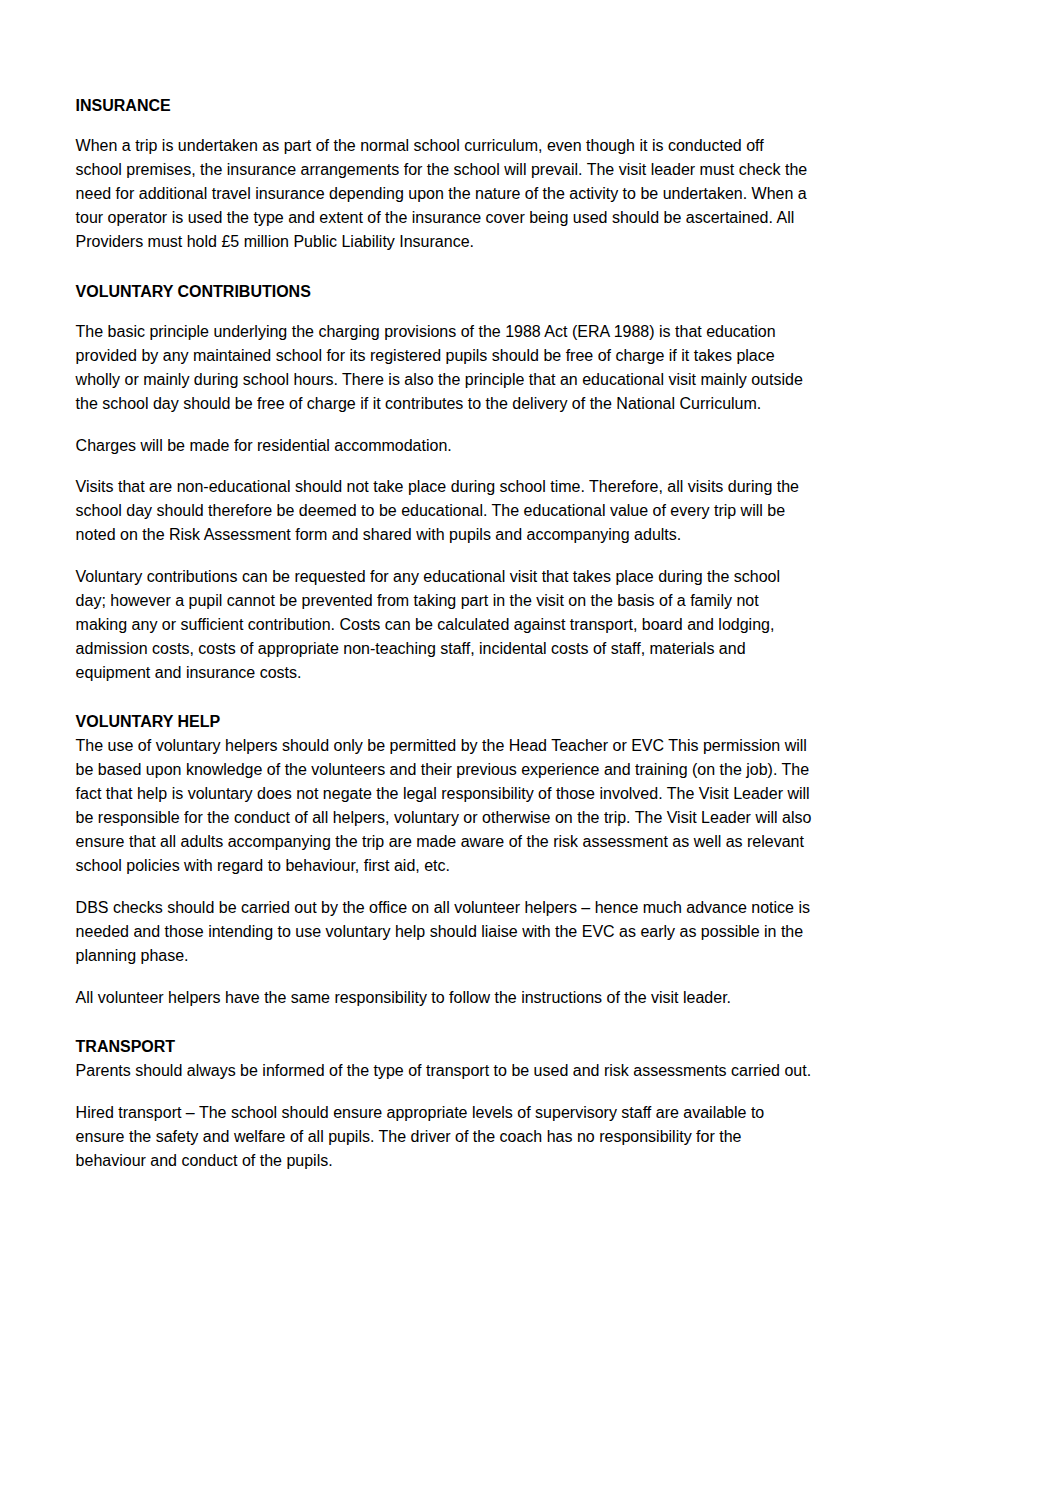Insurance
When a trip is undertaken as part of the normal school curriculum, even though it is conducted off school premises, the insurance arrangements for the school will prevail. The visit leader must check the need for additional travel insurance depending upon the nature of the activity to be undertaken. When a tour operator is used the type and extent of the insurance cover being used should be ascertained. All Providers must hold £5 million Public Liability Insurance.
Voluntary Contributions
The basic principle underlying the charging provisions of the 1988 Act (ERA 1988) is that education provided by any maintained school for its registered pupils should be free of charge if it takes place wholly or mainly during school hours. There is also the principle that an educational visit mainly outside the school day should be free of charge if it contributes to the delivery of the National Curriculum.
Charges will be made for residential accommodation.
Visits that are non-educational should not take place during school time. Therefore, all visits during the school day should therefore be deemed to be educational. The educational value of every trip will be noted on the Risk Assessment form and shared with pupils and accompanying adults.
Voluntary contributions can be requested for any educational visit that takes place during the school day; however a pupil cannot be prevented from taking part in the visit on the basis of a family not making any or sufficient contribution. Costs can be calculated against transport, board and lodging, admission costs, costs of appropriate non-teaching staff, incidental costs of staff, materials and equipment and insurance costs.
Voluntary Help
The use of voluntary helpers should only be permitted by the Head Teacher or EVC This permission will be based upon knowledge of the volunteers and their previous experience and training (on the job). The fact that help is voluntary does not negate the legal responsibility of those involved. The Visit Leader will be responsible for the conduct of all helpers, voluntary or otherwise on the trip. The Visit Leader will also ensure that all adults accompanying the trip are made aware of the risk assessment as well as relevant school policies with regard to behaviour, first aid, etc.
DBS checks should be carried out by the office on all volunteer helpers – hence much advance notice is needed and those intending to use voluntary help should liaise with the EVC as early as possible in the planning phase.
All volunteer helpers have the same responsibility to follow the instructions of the visit leader.
Transport
Parents should always be informed of the type of transport to be used and risk assessments carried out.
Hired transport – The school should ensure appropriate levels of supervisory staff are available to ensure the safety and welfare of all pupils. The driver of the coach has no responsibility for the behaviour and conduct of the pupils.